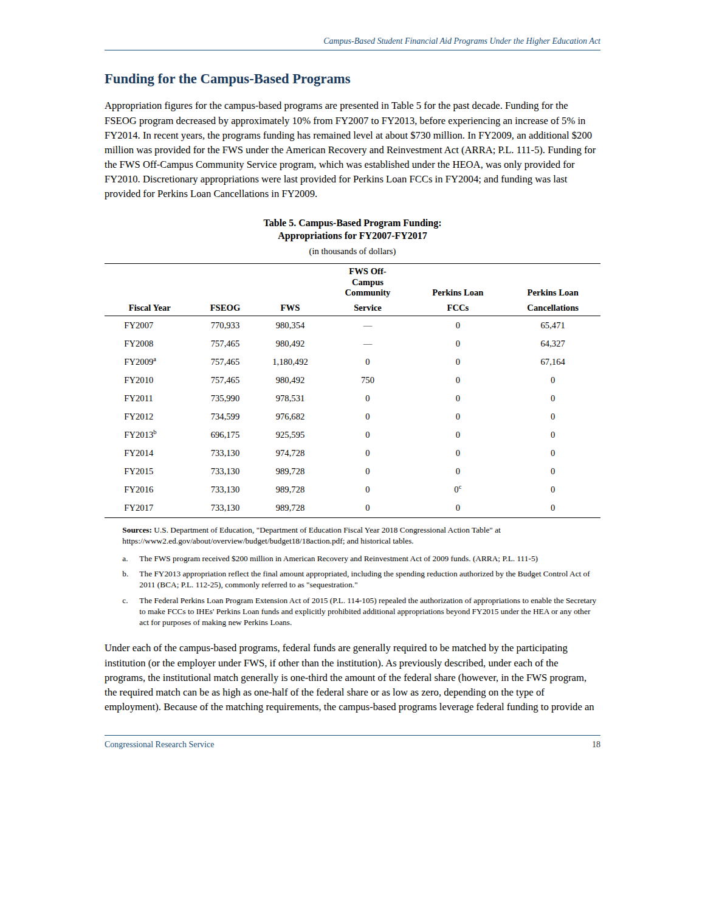Campus-Based Student Financial Aid Programs Under the Higher Education Act
Funding for the Campus-Based Programs
Appropriation figures for the campus-based programs are presented in Table 5 for the past decade. Funding for the FSEOG program decreased by approximately 10% from FY2007 to FY2013, before experiencing an increase of 5% in FY2014. In recent years, the programs funding has remained level at about $730 million. In FY2009, an additional $200 million was provided for the FWS under the American Recovery and Reinvestment Act (ARRA; P.L. 111-5). Funding for the FWS Off-Campus Community Service program, which was established under the HEOA, was only provided for FY2010. Discretionary appropriations were last provided for Perkins Loan FCCs in FY2004; and funding was last provided for Perkins Loan Cancellations in FY2009.
Table 5. Campus-Based Program Funding:
Appropriations for FY2007-FY2017
(in thousands of dollars)
| | | | FWS Off- Campus Community | Perkins Loan | Perkins Loan |
| --- | --- | --- | --- | --- | --- |
| Fiscal Year | FSEOG | FWS | Service | FCCs | Cancellations |
| FY2007 | 770,933 | 980,354 | — | 0 | 65,471 |
| FY2008 | 757,465 | 980,492 | — | 0 | 64,327 |
| FY2009 a | 757,465 | 1,180,492 | 0 | 0 | 67,164 |
| FY2010 | 757,465 | 980,492 | 750 | 0 | 0 |
| FY2011 | 735,990 | 978,531 | 0 | 0 | 0 |
| FY2012 | 734,599 | 976,682 | 0 | 0 | 0 |
| FY2013 b | 696,175 | 925,595 | 0 | 0 | 0 |
| FY2014 | 733,130 | 974,728 | 0 | 0 | 0 |
| FY2015 | 733,130 | 989,728 | 0 | 0 | 0 |
| FY2016 | 733,130 | 989,728 | 0 | 0 c | 0 |
| FY2017 | 733,130 | 989,728 | 0 | 0 | 0 |
Sources: U.S. Department of Education, "Department of Education Fiscal Year 2018 Congressional Action Table" at https://www2.ed.gov/about/overview/budget/budget18/18action.pdf; and historical tables.
a.
The FWS program received $200 million in American Recovery and Reinvestment Act of 2009 funds. (ARRA; P.L. 111-5)
b.
The FY2013 appropriation reflect the final amount appropriated, including the spending reduction authorized by the Budget Control Act of 2011 (BCA; P.L. 112-25), commonly referred to as "sequestration."
c.
The Federal Perkins Loan Program Extension Act of 2015 (P.L. 114-105) repealed the authorization of appropriations to enable the Secretary to make FCCs to IHEs' Perkins Loan funds and explicitly prohibited additional appropriations beyond FY2015 under the HEA or any other act for purposes of making new Perkins Loans.
Under each of the campus-based programs, federal funds are generally required to be matched by the participating institution (or the employer under FWS, if other than the institution). As previously described, under each of the programs, the institutional match generally is one-third the amount of the federal share (however, in the FWS program, the required match can be as high as one-half of the federal share or as low as zero, depending on the type of employment). Because of the matching requirements, the campus-based programs leverage federal funding to provide an
Congressional Research Service
18